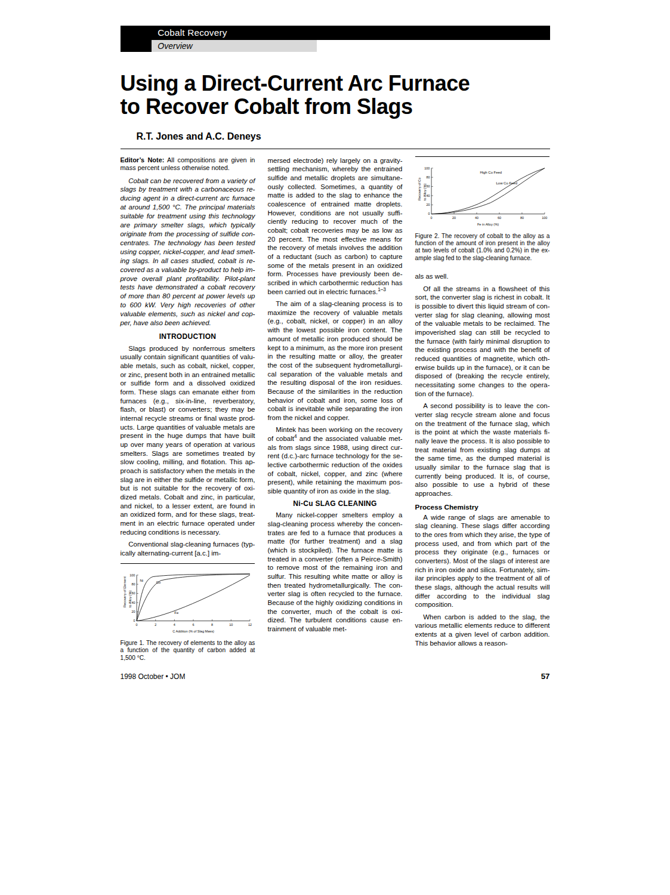Cobalt Recovery
Overview
Using a Direct-Current Arc Furnace
to Recover Cobalt from Slags
R.T. Jones and A.C. Deneys
Editor’s Note: All compositions are given in mass percent unless otherwise noted.
Cobalt can be recovered from a variety of slags by treatment with a carbonaceous reducing agent in a direct-current arc furnace at around 1,500 °C. The principal materials suitable for treatment using this technology are primary smelter slags, which typically originate from the processing of sulfide concentrates. The technology has been tested using copper, nickel-copper, and lead smelting slags. In all cases studied, cobalt is recovered as a valuable by-product to help improve overall plant profitability. Pilot-plant tests have demonstrated a cobalt recovery of more than 80 percent at power levels up to 600 kW. Very high recoveries of other valuable elements, such as nickel and copper, have also been achieved.
INTRODUCTION
Slags produced by nonferrous smelters usually contain significant quantities of valuable metals, such as cobalt, nickel, copper, or zinc, present both in an entrained metallic or sulfide form and a dissolved oxidized form. These slags can emanate either from furnaces (e.g., six-in-line, reverberatory, flash, or blast) or converters; they may be internal recycle streams or final waste products. Large quantities of valuable metals are present in the huge dumps that have built up over many years of operation at various smelters. Slags are sometimes treated by slow cooling, milling, and flotation. This approach is satisfactory when the metals in the slag are in either the sulfide or metallic form, but is not suitable for the recovery of oxidized metals. Cobalt and zinc, in particular, and nickel, to a lesser extent, are found in an oxidized form, and for these slags, treatment in an electric furnace operated under reducing conditions is necessary.
Conventional slag-cleaning furnaces (typically alternating-current [a.c.] im-
100 80 60 40 20 0 0 2 4 6 8 10 12 Ni Co Fe Recovery of Element to Alloy (%) C Addition (% of Slag Mass)
Figure 1. The recovery of elements to the alloy as a function of the quantity of carbon added at 1,500 °C.
mersed electrode) rely largely on a gravity-settling mechanism, whereby the entrained sulfide and metallic droplets are simultaneously collected. Sometimes, a quantity of matte is added to the slag to enhance the coalescence of entrained matte droplets. However, conditions are not usually sufficiently reducing to recover much of the cobalt; cobalt recoveries may be as low as 20 percent. The most effective means for the recovery of metals involves the addition of a reductant (such as carbon) to capture some of the metals present in an oxidized form. Processes have previously been described in which carbothermic reduction has been carried out in electric furnaces.1–3
The aim of a slag-cleaning process is to maximize the recovery of valuable metals (e.g., cobalt, nickel, or copper) in an alloy with the lowest possible iron content. The amount of metallic iron produced should be kept to a minimum, as the more iron present in the resulting matte or alloy, the greater the cost of the subsequent hydrometallurgical separation of the valuable metals and the resulting disposal of the iron residues. Because of the similarities in the reduction behavior of cobalt and iron, some loss of cobalt is inevitable while separating the iron from the nickel and copper.
Mintek has been working on the recovery of cobalt4 and the associated valuable metals from slags since 1988, using direct current (d.c.)-arc furnace technology for the selective carbothermic reduction of the oxides of cobalt, nickel, copper, and zinc (where present), while retaining the maximum possible quantity of iron as oxide in the slag.
Ni-Cu SLAG CLEANING
Many nickel-copper smelters employ a slag-cleaning process whereby the concentrates are fed to a furnace that produces a matte (for further treatment) and a slag (which is stockpiled). The furnace matte is treated in a converter (often a Peirce-Smith) to remove most of the remaining iron and sulfur. This resulting white matte or alloy is then treated hydrometallurgically. The converter slag is often recycled to the furnace. Because of the highly oxidizing conditions in the converter, much of the cobalt is oxidized. The turbulent conditions cause entrainment of valuable met-
100 80 60 40 20 0 0 20 40 60 80 100 High Co Feed Low Co Feed Recovery of Co to Alloy (%) Fe in Alloy (%)
Figure 2. The recovery of cobalt to the alloy as a function of the amount of iron present in the alloy at two levels of cobalt (1.0% and 0.2%) in the example slag fed to the slag-cleaning furnace.
als as well.
Of all the streams in a flowsheet of this sort, the converter slag is richest in cobalt. It is possible to divert this liquid stream of converter slag for slag cleaning, allowing most of the valuable metals to be reclaimed. The impoverished slag can still be recycled to the furnace (with fairly minimal disruption to the existing process and with the benefit of reduced quantities of magnetite, which otherwise builds up in the furnace), or it can be disposed of (breaking the recycle entirely, necessitating some changes to the operation of the furnace).
A second possibility is to leave the converter slag recycle stream alone and focus on the treatment of the furnace slag, which is the point at which the waste materials finally leave the process. It is also possible to treat material from existing slag dumps at the same time, as the dumped material is usually similar to the furnace slag that is currently being produced. It is, of course, also possible to use a hybrid of these approaches.
Process Chemistry
A wide range of slags are amenable to slag cleaning. These slags differ according to the ores from which they arise, the type of process used, and from which part of the process they originate (e.g., furnaces or converters). Most of the slags of interest are rich in iron oxide and silica. Fortunately, similar principles apply to the treatment of all of these slags, although the actual results will differ according to the individual slag composition.
When carbon is added to the slag, the various metallic elements reduce to different extents at a given level of carbon addition. This behavior allows a reason-
1998 October • JOM
57